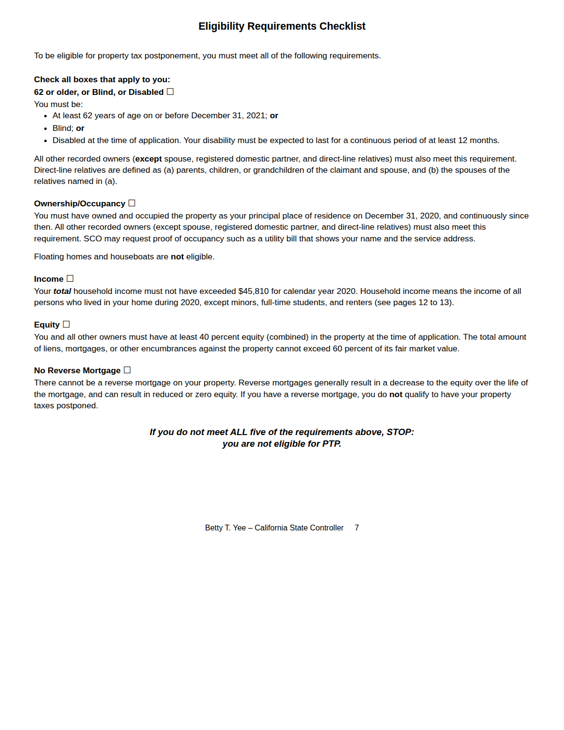Eligibility Requirements Checklist
To be eligible for property tax postponement, you must meet all of the following requirements.
Check all boxes that apply to you:
62 or older, or Blind, or Disabled ☐
You must be:
At least 62 years of age on or before December 31, 2021; or
Blind; or
Disabled at the time of application. Your disability must be expected to last for a continuous period of at least 12 months.
All other recorded owners (except spouse, registered domestic partner, and direct-line relatives) must also meet this requirement. Direct-line relatives are defined as (a) parents, children, or grandchildren of the claimant and spouse, and (b) the spouses of the relatives named in (a).
Ownership/Occupancy ☐
You must have owned and occupied the property as your principal place of residence on December 31, 2020, and continuously since then. All other recorded owners (except spouse, registered domestic partner, and direct-line relatives) must also meet this requirement. SCO may request proof of occupancy such as a utility bill that shows your name and the service address.
Floating homes and houseboats are not eligible.
Income ☐
Your total household income must not have exceeded $45,810 for calendar year 2020. Household income means the income of all persons who lived in your home during 2020, except minors, full-time students, and renters (see pages 12 to 13).
Equity ☐
You and all other owners must have at least 40 percent equity (combined) in the property at the time of application. The total amount of liens, mortgages, or other encumbrances against the property cannot exceed 60 percent of its fair market value.
No Reverse Mortgage ☐
There cannot be a reverse mortgage on your property. Reverse mortgages generally result in a decrease to the equity over the life of the mortgage, and can result in reduced or zero equity. If you have a reverse mortgage, you do not qualify to have your property taxes postponed.
If you do not meet ALL five of the requirements above, STOP:
you are not eligible for PTP.
Betty T. Yee – California State Controller 7